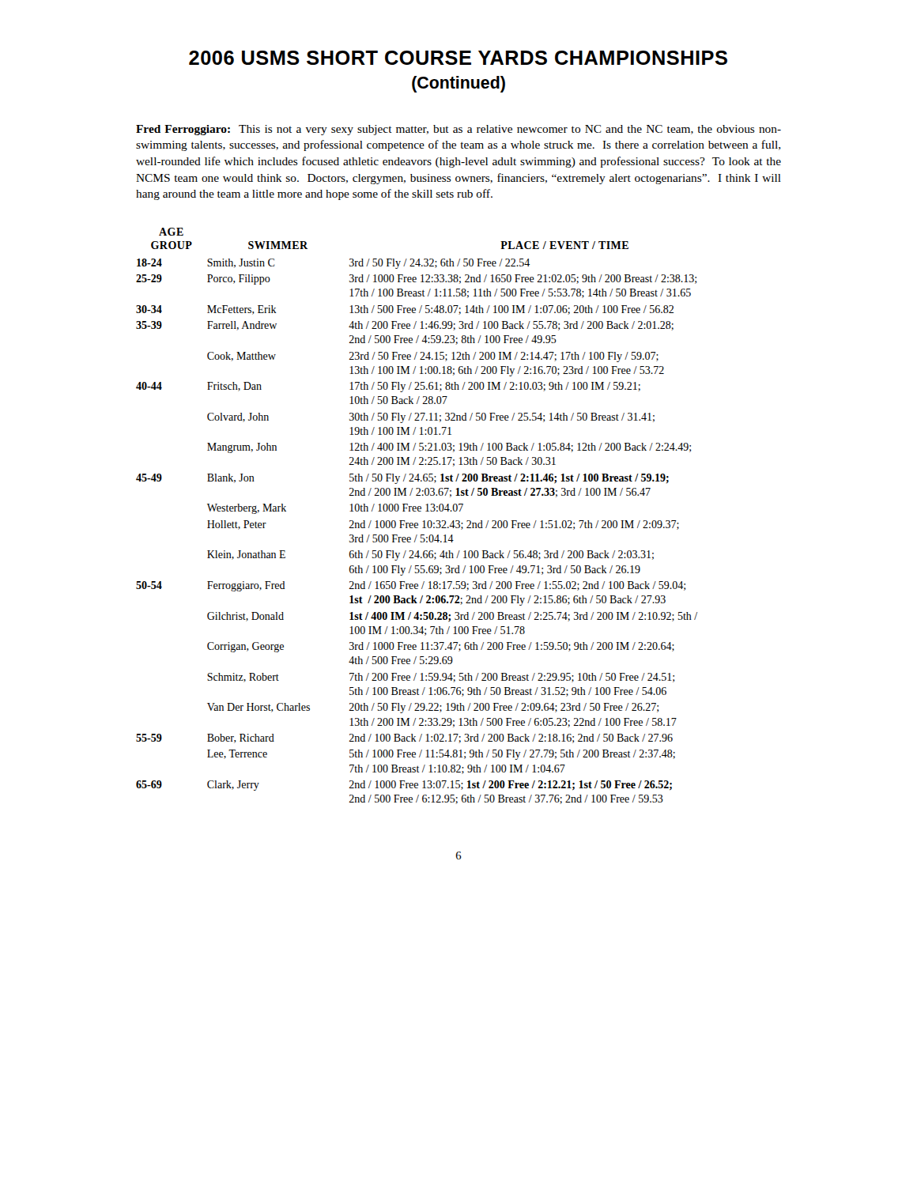2006 USMS SHORT COURSE YARDS CHAMPIONSHIPS
(Continued)
Fred Ferroggiaro: This is not a very sexy subject matter, but as a relative newcomer to NC and the NC team, the obvious non-swimming talents, successes, and professional competence of the team as a whole struck me. Is there a correlation between a full, well-rounded life which includes focused athletic endeavors (high-level adult swimming) and professional success? To look at the NCMS team one would think so. Doctors, clergymen, business owners, financiers, “extremely alert octogenarians”. I think I will hang around the team a little more and hope some of the skill sets rub off.
| AGE GROUP | SWIMMER | PLACE / EVENT / TIME |
| --- | --- | --- |
| 18-24 | Smith, Justin C | 3rd / 50 Fly / 24.32; 6th / 50 Free / 22.54 |
| 25-29 | Porco, Filippo | 3rd / 1000 Free 12:33.38; 2nd / 1650 Free 21:02.05; 9th / 200 Breast / 2:38.13; 17th / 100 Breast / 1:11.58; 11th / 500 Free / 5:53.78; 14th / 50 Breast / 31.65 |
| 30-34 | McFetters, Erik | 13th / 500 Free / 5:48.07; 14th / 100 IM / 1:07.06; 20th / 100 Free / 56.82 |
| 35-39 | Farrell, Andrew | 4th / 200 Free / 1:46.99; 3rd / 100 Back / 55.78; 3rd / 200 Back / 2:01.28; 2nd / 500 Free / 4:59.23; 8th / 100 Free / 49.95 |
| | Cook, Matthew | 23rd / 50 Free / 24.15; 12th / 200 IM / 2:14.47; 17th / 100 Fly / 59.07; 13th / 100 IM / 1:00.18; 6th / 200 Fly / 2:16.70; 23rd / 100 Free / 53.72 |
| 40-44 | Fritsch, Dan | 17th / 50 Fly / 25.61; 8th / 200 IM / 2:10.03; 9th / 100 IM / 59.21; 10th / 50 Back / 28.07 |
| | Colvard, John | 30th / 50 Fly / 27.11; 32nd / 50 Free / 25.54; 14th / 50 Breast / 31.41; 19th / 100 IM / 1:01.71 |
| | Mangrum, John | 12th / 400 IM / 5:21.03; 19th / 100 Back / 1:05.84; 12th / 200 Back / 2:24.49; 24th / 200 IM / 2:25.17; 13th / 50 Back / 30.31 |
| 45-49 | Blank, Jon | 5th / 50 Fly / 24.65; 1st / 200 Breast / 2:11.46; 1st / 100 Breast / 59.19; 2nd / 200 IM / 2:03.67; 1st / 50 Breast / 27.33 ; 3rd / 100 IM / 56.47 |
| | Westerberg, Mark | 10th / 1000 Free 13:04.07 |
| | Hollett, Peter | 2nd / 1000 Free 10:32.43; 2nd / 200 Free / 1:51.02; 7th / 200 IM / 2:09.37; 3rd / 500 Free / 5:04.14 |
| | Klein, Jonathan E | 6th / 50 Fly / 24.66; 4th / 100 Back / 56.48; 3rd / 200 Back / 2:03.31; 6th / 100 Fly / 55.69; 3rd / 100 Free / 49.71; 3rd / 50 Back / 26.19 |
| 50-54 | Ferroggiaro, Fred | 2nd / 1650 Free / 18:17.59; 3rd / 200 Free / 1:55.02; 2nd / 100 Back / 59.04; 1st / 200 Back / 2:06.72 ; 2nd / 200 Fly / 2:15.86; 6th / 50 Back / 27.93 |
| | Gilchrist, Donald | 1st / 400 IM / 4:50.28; 3rd / 200 Breast / 2:25.74; 3rd / 200 IM / 2:10.92; 5th / 100 IM / 1:00.34; 7th / 100 Free / 51.78 |
| | Corrigan, George | 3rd / 1000 Free 11:37.47; 6th / 200 Free / 1:59.50; 9th / 200 IM / 2:20.64; 4th / 500 Free / 5:29.69 |
| | Schmitz, Robert | 7th / 200 Free / 1:59.94; 5th / 200 Breast / 2:29.95; 10th / 50 Free / 24.51; 5th / 100 Breast / 1:06.76; 9th / 50 Breast / 31.52; 9th / 100 Free / 54.06 |
| | Van Der Horst, Charles | 20th / 50 Fly / 29.22; 19th / 200 Free / 2:09.64; 23rd / 50 Free / 26.27; 13th / 200 IM / 2:33.29; 13th / 500 Free / 6:05.23; 22nd / 100 Free / 58.17 |
| 55-59 | Bober, Richard | 2nd / 100 Back / 1:02.17; 3rd / 200 Back / 2:18.16; 2nd / 50 Back / 27.96 |
| | Lee, Terrence | 5th / 1000 Free / 11:54.81; 9th / 50 Fly / 27.79; 5th / 200 Breast / 2:37.48; 7th / 100 Breast / 1:10.82; 9th / 100 IM / 1:04.67 |
| 65-69 | Clark, Jerry | 2nd / 1000 Free 13:07.15; 1st / 200 Free / 2:12.21; 1st / 50 Free / 26.52; 2nd / 500 Free / 6:12.95; 6th / 50 Breast / 37.76; 2nd / 100 Free / 59.53 |
6